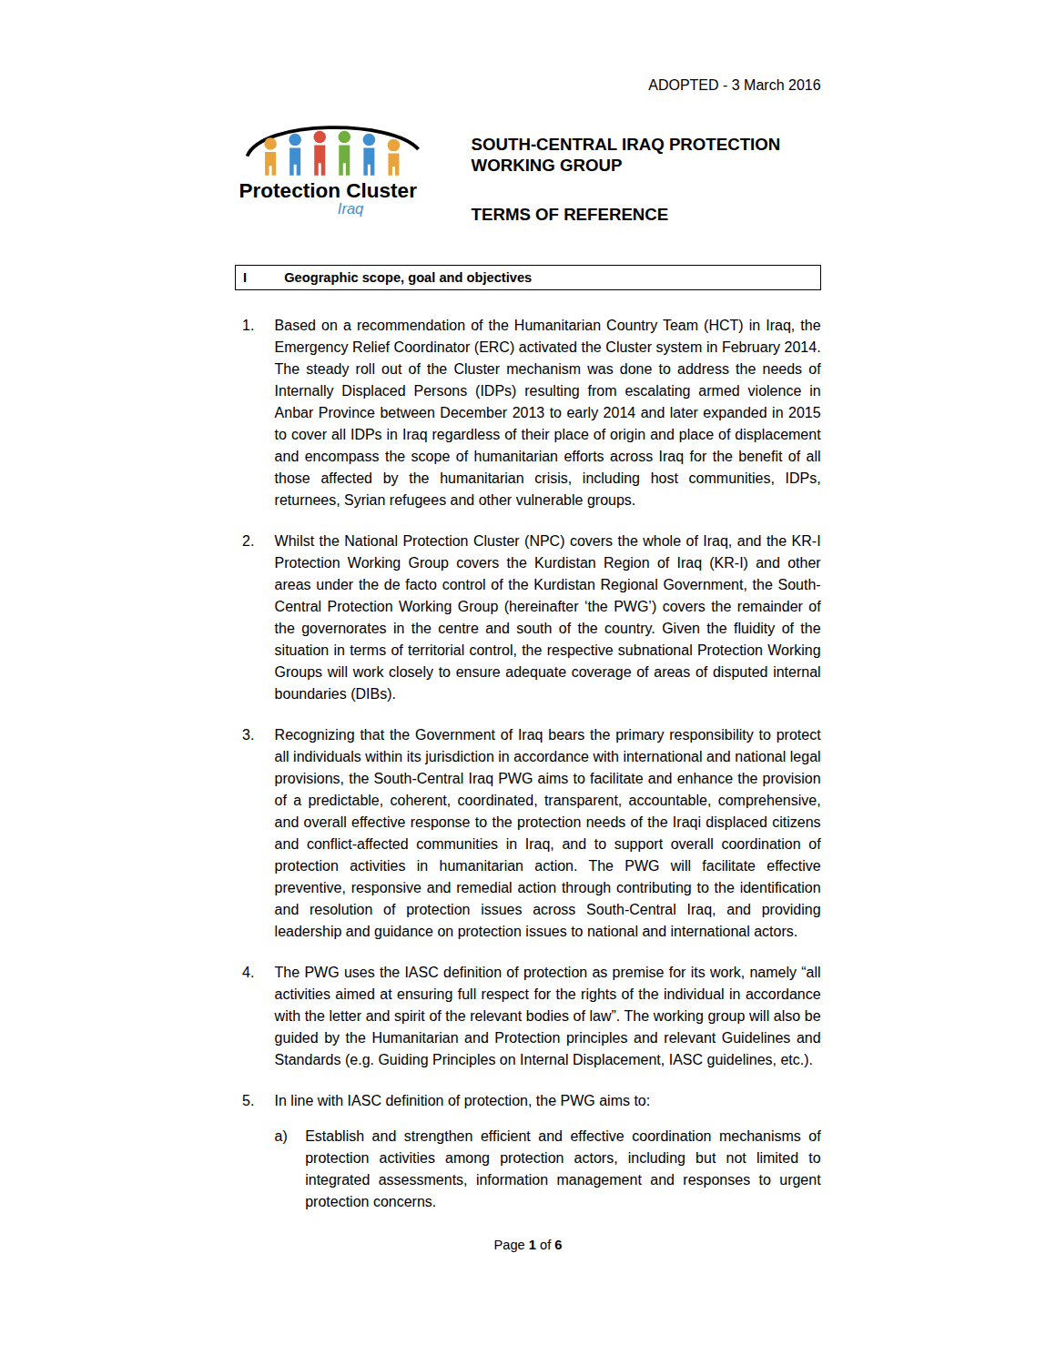ADOPTED - 3 March 2016
Protection Cluster Iraq
SOUTH-CENTRAL IRAQ PROTECTION WORKING GROUP
TERMS OF REFERENCE
I Geographic scope, goal and objectives
Based on a recommendation of the Humanitarian Country Team (HCT) in Iraq, the Emergency Relief Coordinator (ERC) activated the Cluster system in February 2014. The steady roll out of the Cluster mechanism was done to address the needs of Internally Displaced Persons (IDPs) resulting from escalating armed violence in Anbar Province between December 2013 to early 2014 and later expanded in 2015 to cover all IDPs in Iraq regardless of their place of origin and place of displacement and encompass the scope of humanitarian efforts across Iraq for the benefit of all those affected by the humanitarian crisis, including host communities, IDPs, returnees, Syrian refugees and other vulnerable groups.
Whilst the National Protection Cluster (NPC) covers the whole of Iraq, and the KR-I Protection Working Group covers the Kurdistan Region of Iraq (KR-I) and other areas under the de facto control of the Kurdistan Regional Government, the South-Central Protection Working Group (hereinafter ‘the PWG’) covers the remainder of the governorates in the centre and south of the country. Given the fluidity of the situation in terms of territorial control, the respective subnational Protection Working Groups will work closely to ensure adequate coverage of areas of disputed internal boundaries (DIBs).
Recognizing that the Government of Iraq bears the primary responsibility to protect all individuals within its jurisdiction in accordance with international and national legal provisions, the South-Central Iraq PWG aims to facilitate and enhance the provision of a predictable, coherent, coordinated, transparent, accountable, comprehensive, and overall effective response to the protection needs of the Iraqi displaced citizens and conflict-affected communities in Iraq, and to support overall coordination of protection activities in humanitarian action. The PWG will facilitate effective preventive, responsive and remedial action through contributing to the identification and resolution of protection issues across South-Central Iraq, and providing leadership and guidance on protection issues to national and international actors.
The PWG uses the IASC definition of protection as premise for its work, namely “all activities aimed at ensuring full respect for the rights of the individual in accordance with the letter and spirit of the relevant bodies of law”. The working group will also be guided by the Humanitarian and Protection principles and relevant Guidelines and Standards (e.g. Guiding Principles on Internal Displacement, IASC guidelines, etc.).
In line with IASC definition of protection, the PWG aims to:
Establish and strengthen efficient and effective coordination mechanisms of protection activities among protection actors, including but not limited to integrated assessments, information management and responses to urgent protection concerns.
Page 1 of 6